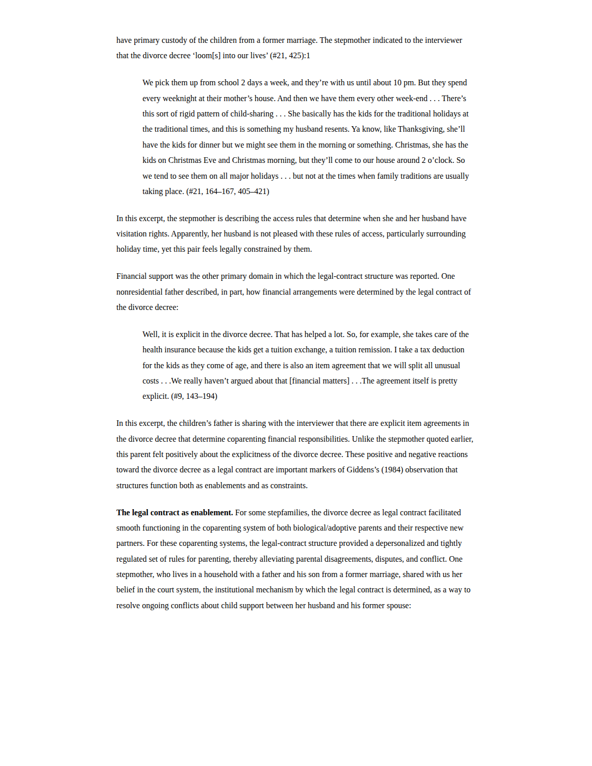have primary custody of the children from a former marriage. The stepmother indicated to the interviewer that the divorce decree ‘loom[s] into our lives’ (#21, 425):1
We pick them up from school 2 days a week, and they’re with us until about 10 pm. But they spend every weeknight at their mother’s house. And then we have them every other week-end . . . There’s this sort of rigid pattern of child-sharing . . . She basically has the kids for the traditional holidays at the traditional times, and this is something my husband resents. Ya know, like Thanksgiving, she’ll have the kids for dinner but we might see them in the morning or something. Christmas, she has the kids on Christmas Eve and Christmas morning, but they’ll come to our house around 2 o’clock. So we tend to see them on all major holidays . . . but not at the times when family traditions are usually taking place. (#21, 164–167, 405–421)
In this excerpt, the stepmother is describing the access rules that determine when she and her husband have visitation rights. Apparently, her husband is not pleased with these rules of access, particularly surrounding holiday time, yet this pair feels legally constrained by them.
Financial support was the other primary domain in which the legal-contract structure was reported. One nonresidential father described, in part, how financial arrangements were determined by the legal contract of the divorce decree:
Well, it is explicit in the divorce decree. That has helped a lot. So, for example, she takes care of the health insurance because the kids get a tuition exchange, a tuition remission. I take a tax deduction for the kids as they come of age, and there is also an item agreement that we will split all unusual costs . . .We really haven’t argued about that [financial matters] . . .The agreement itself is pretty explicit. (#9, 143–194)
In this excerpt, the children’s father is sharing with the interviewer that there are explicit item agreements in the divorce decree that determine coparenting financial responsibilities. Unlike the stepmother quoted earlier, this parent felt positively about the explicitness of the divorce decree. These positive and negative reactions toward the divorce decree as a legal contract are important markers of Giddens’s (1984) observation that structures function both as enablements and as constraints.
The legal contract as enablement. For some stepfamilies, the divorce decree as legal contract facilitated smooth functioning in the coparenting system of both biological/adoptive parents and their respective new partners. For these coparenting systems, the legal-contract structure provided a depersonalized and tightly regulated set of rules for parenting, thereby alleviating parental disagreements, disputes, and conflict. One stepmother, who lives in a household with a father and his son from a former marriage, shared with us her belief in the court system, the institutional mechanism by which the legal contract is determined, as a way to resolve ongoing conflicts about child support between her husband and his former spouse: